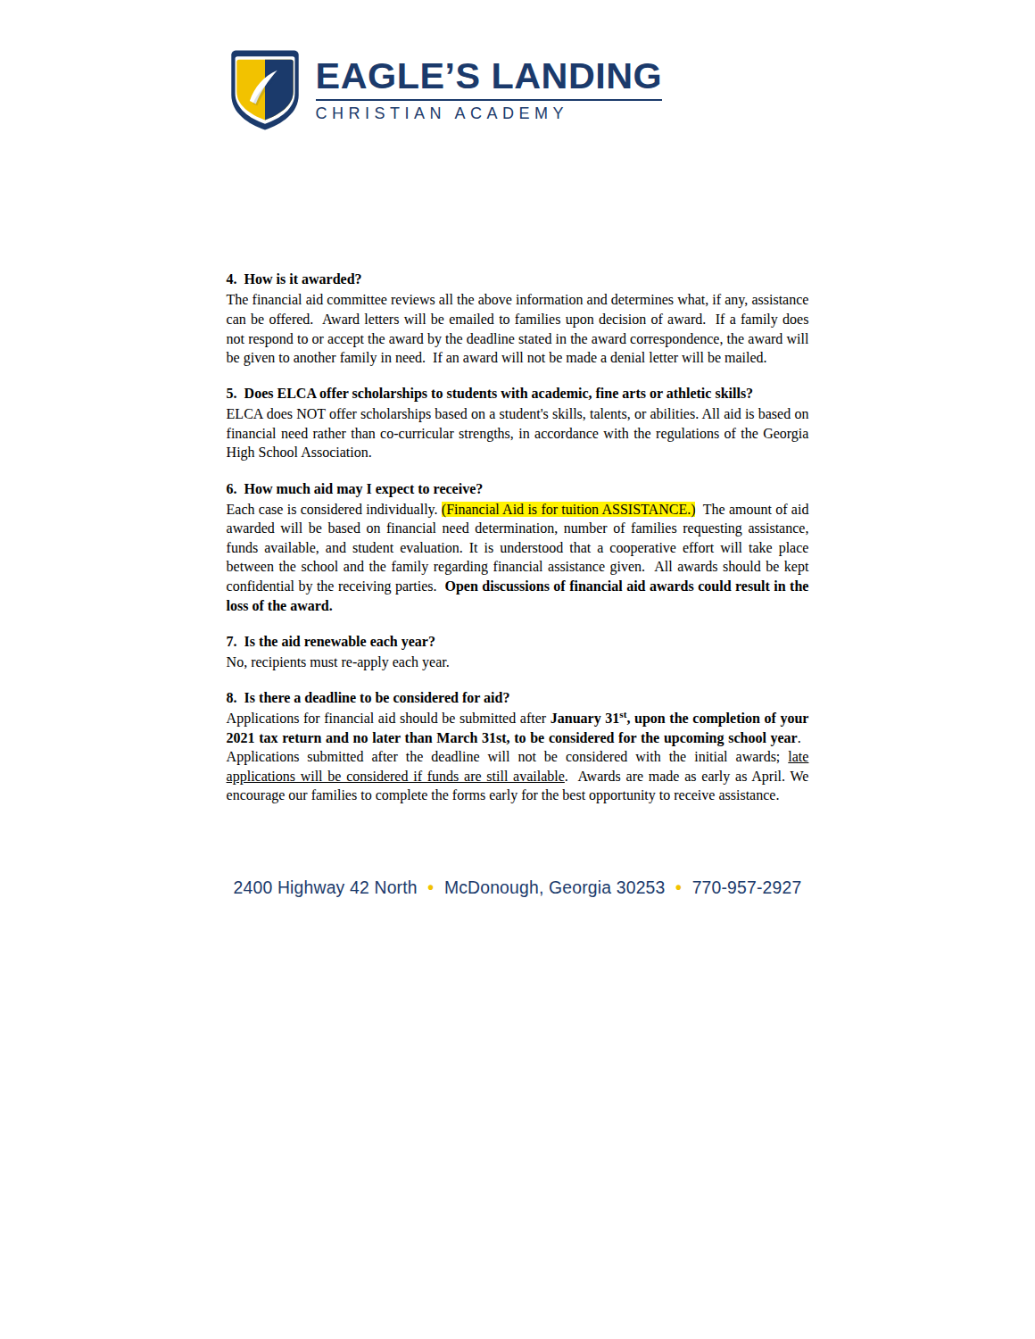EAGLE’S LANDING
CHRISTIAN ACADEMY
4. How is it awarded?
The financial aid committee reviews all the above information and determines what, if any, assistance can be offered. Award letters will be emailed to families upon decision of award. If a family does not respond to or accept the award by the deadline stated in the award correspondence, the award will be given to another family in need. If an award will not be made a denial letter will be mailed.
5. Does ELCA offer scholarships to students with academic, fine arts or athletic skills?
ELCA does NOT offer scholarships based on a student's skills, talents, or abilities. All aid is based on financial need rather than co-curricular strengths, in accordance with the regulations of the Georgia High School Association.
6. How much aid may I expect to receive?
Each case is considered individually. (Financial Aid is for tuition ASSISTANCE.) The amount of aid awarded will be based on financial need determination, number of families requesting assistance, funds available, and student evaluation. It is understood that a cooperative effort will take place between the school and the family regarding financial assistance given. All awards should be kept confidential by the receiving parties. Open discussions of financial aid awards could result in the loss of the award.
7. Is the aid renewable each year?
No, recipients must re-apply each year.
8. Is there a deadline to be considered for aid?
Applications for financial aid should be submitted after January 31st, upon the completion of your 2021 tax return and no later than March 31st, to be considered for the upcoming school year. Applications submitted after the deadline will not be considered with the initial awards; late applications will be considered if funds are still available. Awards are made as early as April. We encourage our families to complete the forms early for the best opportunity to receive assistance.
2400 Highway 42 North • McDonough, Georgia 30253 • 770-957-2927